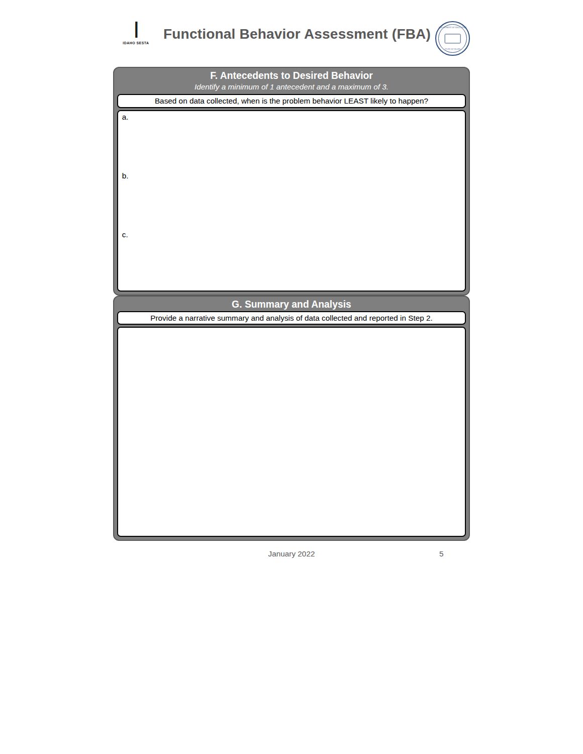I IDAHO SESTA
Functional Behavior Assessment (FBA)
DEPARTMENT OF EDUCATION
STATE OF IDAHO
F. Antecedents to Desired Behavior
Identify a minimum of 1 antecedent and a maximum of 3.
Based on data collected, when is the problem behavior LEAST likely to happen?
a.
b.
c.
G. Summary and Analysis
Provide a narrative summary and analysis of data collected and reported in Step 2.
January 2022 5